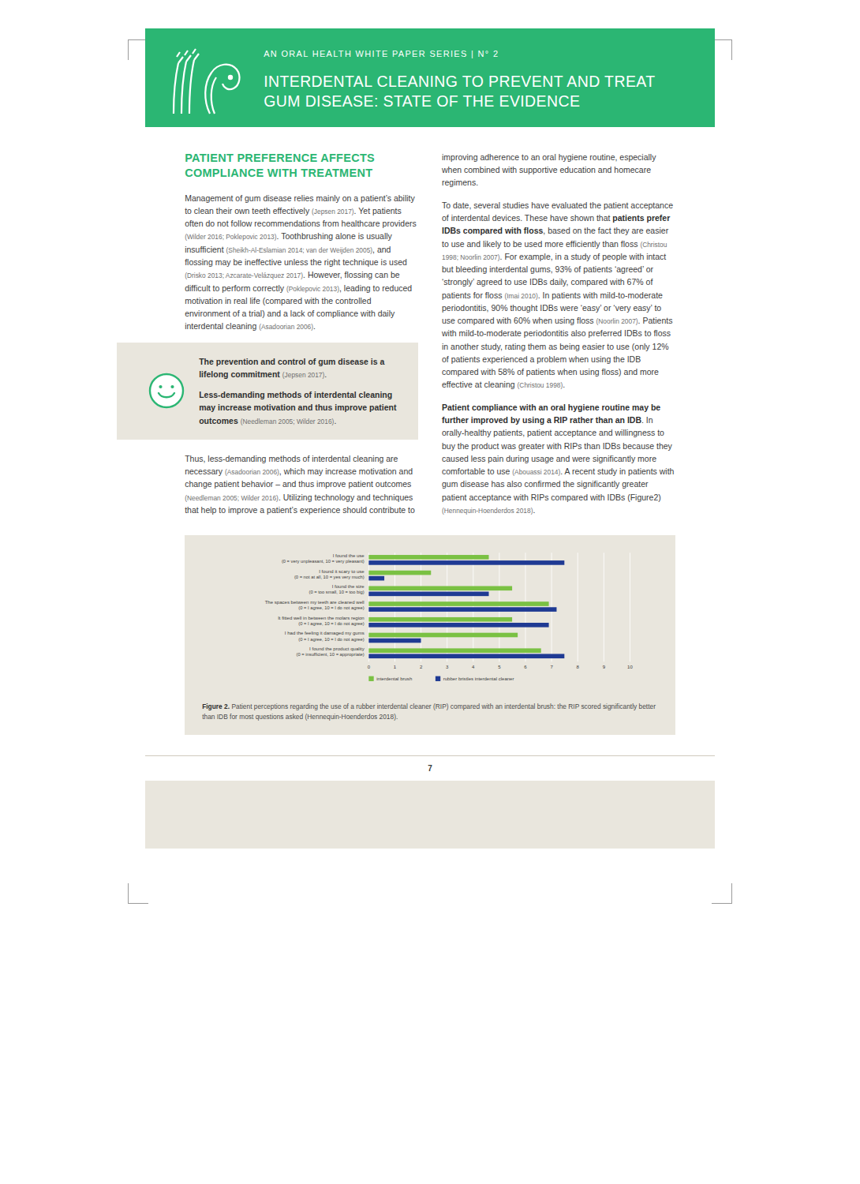An oral health white paper series | N° 2
Interdental cleaning to prevent and treat
gum disease: state of the evidence
Patient preference affects compliance with treatment
Management of gum disease relies mainly on a patient’s ability to clean their own teeth effectively (Jepsen 2017). Yet patients often do not follow recommendations from healthcare providers (Wilder 2016; Poklepovic 2013). Toothbrushing alone is usually insufficient (Sheikh-Al-Eslamian 2014; van der Weijden 2005), and flossing may be ineffective unless the right technique is used (Drisko 2013; Azcarate-Velázquez 2017). However, flossing can be difficult to perform correctly (Poklepovic 2013), leading to reduced motivation in real life (compared with the controlled environment of a trial) and a lack of compliance with daily interdental cleaning (Asadoorian 2006).
The prevention and control of gum disease is a lifelong commitment (Jepsen 2017).
Less-demanding methods of interdental cleaning may increase motivation and thus improve patient outcomes (Needleman 2005; Wilder 2016).
Thus, less-demanding methods of interdental cleaning are necessary (Asadoorian 2006), which may increase motivation and change patient behavior – and thus improve patient outcomes (Needleman 2005; Wilder 2016). Utilizing technology and techniques that help to improve a patient’s experience should contribute to improving adherence to an oral hygiene routine, especially when combined with supportive education and homecare regimens.
To date, several studies have evaluated the patient acceptance of interdental devices. These have shown that patients prefer IDBs compared with floss, based on the fact they are easier to use and likely to be used more efficiently than floss (Christou 1998; Noorlin 2007). For example, in a study of people with intact but bleeding interdental gums, 93% of patients ‘agreed’ or ‘strongly’ agreed to use IDBs daily, compared with 67% of patients for floss (Imai 2010). In patients with mild-to-moderate periodontitis, 90% thought IDBs were ‘easy’ or ‘very easy’ to use compared with 60% when using floss (Noorlin 2007). Patients with mild-to-moderate periodontitis also preferred IDBs to floss in another study, rating them as being easier to use (only 12% of patients experienced a problem when using the IDB compared with 58% of patients when using floss) and more effective at cleaning (Christou 1998).
Patient compliance with an oral hygiene routine may be further improved by using a RIP rather than an IDB. In orally-healthy patients, patient acceptance and willingness to buy the product was greater with RIPs than IDBs because they caused less pain during usage and were significantly more comfortable to use (Abouassi 2014). A recent study in patients with gum disease has also confirmed the significantly greater patient acceptance with RIPs compared with IDBs (Figure2) (Hennequin-Hoenderdos 2018).
I found the use (0 = very unpleasant, 10 = very pleasant) I found it scary to use (0 = not at all, 10 = yes very much) I found the size (0 = too small, 10 = too big) The spaces between my teeth are cleaned well (0 = I agree, 10 = I do not agree) It fitted well in between the molars region (0 = I agree, 10 = I do not agree) I had the feeling it damaged my gums (0 = I agree, 10 = I do not agree) I found the product quality (0 = insufficient, 10 = appropriate) 0 1 2 3 4 5 6 7 8 9 10 interdental brush rubber bristles interdental cleaner
Figure 2. Patient perceptions regarding the use of a rubber interdental cleaner (RIP) compared with an interdental brush: the RIP scored significantly better than IDB for most questions asked (Hennequin-Hoenderdos 2018).
7